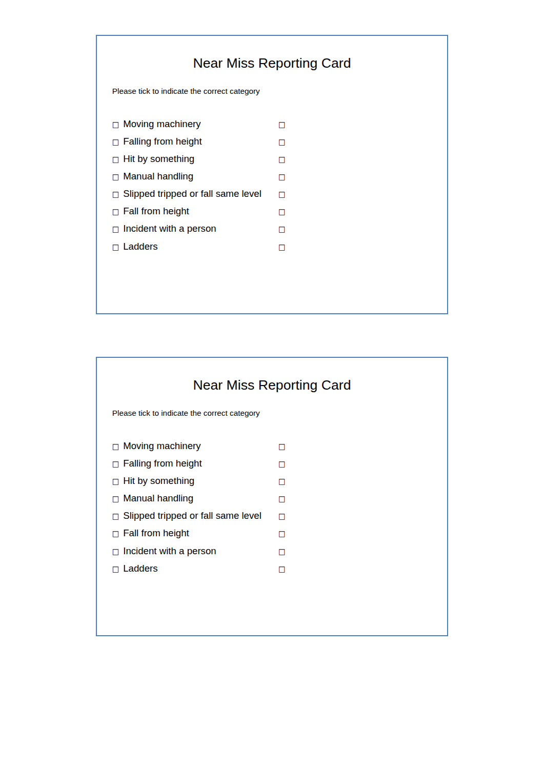Near Miss Reporting Card
Please tick to indicate the correct category
| □ Moving machinery | □ |
| □ Falling from height | □ |
| □ Hit by something | □ |
| □ Manual handling | □ |
| □ Slipped tripped or fall same level | □ |
| □ Fall from height | □ |
| □ Incident with a person | □ |
| □ Ladders | □ |
Near Miss Reporting Card
Please tick to indicate the correct category
| □ Moving machinery | □ |
| □ Falling from height | □ |
| □ Hit by something | □ |
| □ Manual handling | □ |
| □ Slipped tripped or fall same level | □ |
| □ Fall from height | □ |
| □ Incident with a person | □ |
| □ Ladders | □ |